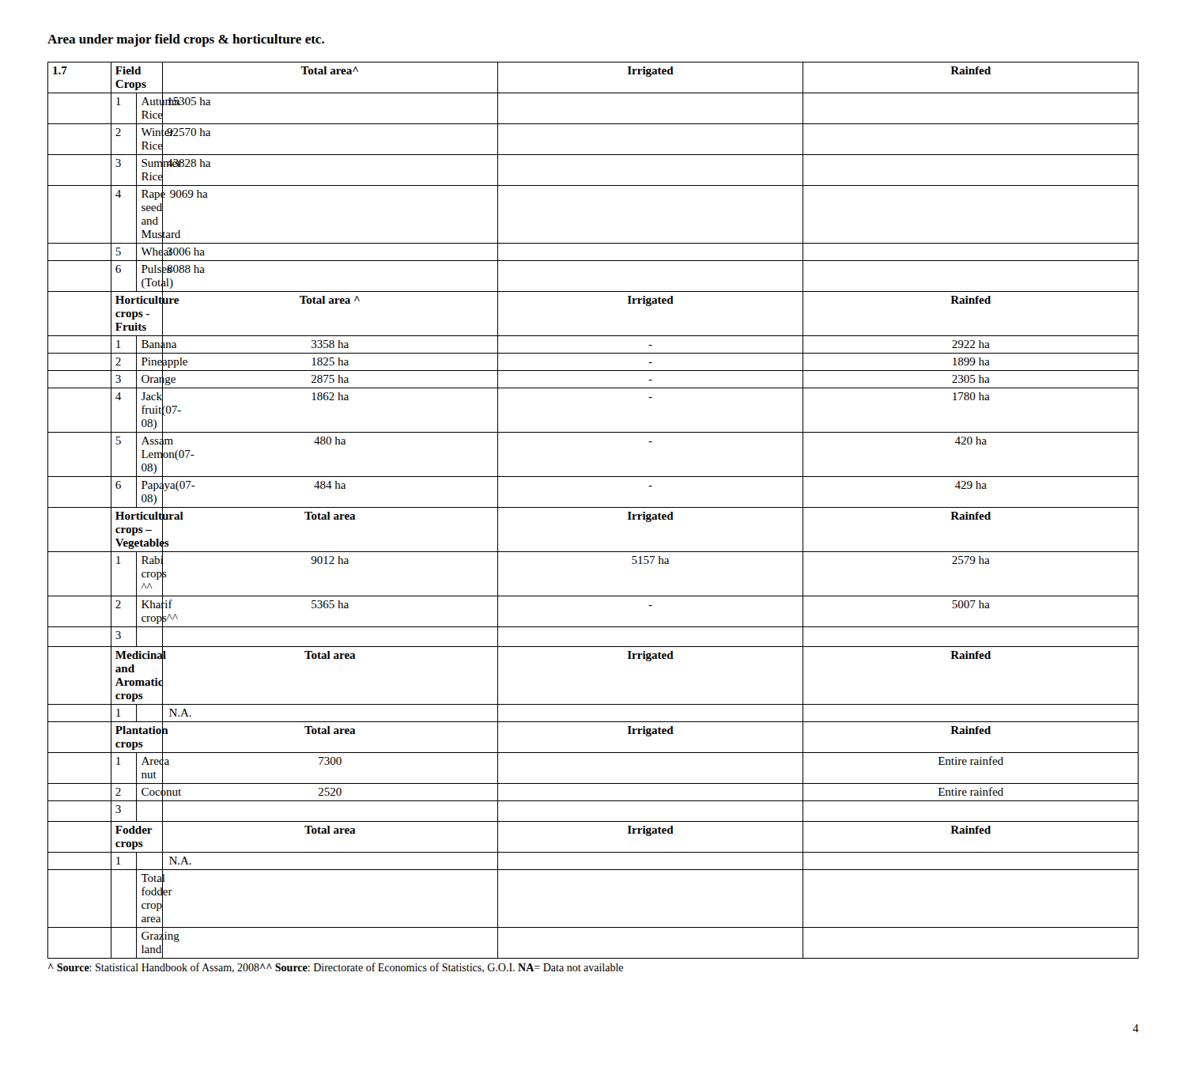Area under major field crops & horticulture etc.
| 1.7 | Field Crops | Total area^ | Irrigated | Rainfed |
| | 1 | Autumn Rice | 15305 ha | | |
| | 2 | Winter Rice | 92570 ha | | |
| | 3 | Summer Rice | 43828 ha | | |
| | 4 | Rape seed and Mustard | 9069 ha | | |
| | 5 | Wheat | 3006 ha | | |
| | 6 | Pulses (Total) | 8088 ha | | |
| | Horticulture crops -Fruits | Total area ^ | Irrigated | Rainfed |
| | 1 | Banana | 3358 ha | - | 2922 ha |
| | 2 | Pineapple | 1825 ha | - | 1899 ha |
| | 3 | Orange | 2875 ha | - | 2305 ha |
| | 4 | Jack fruit(07-08) | 1862 ha | - | 1780 ha |
| | 5 | Assam Lemon(07-08) | 480 ha | - | 420 ha |
| | 6 | Papaya(07-08) | 484 ha | - | 429 ha |
| | Horticultural crops – Vegetables | Total area | Irrigated | Rainfed |
| | 1 | Rabi crops ^^ | 9012 ha | 5157 ha | 2579 ha |
| | 2 | Kharif crops^^ | 5365 ha | - | 5007 ha |
| | 3 | | | | |
| | Medicinal and Aromatic crops | Total area | Irrigated | Rainfed |
| | 1 | N.A. | | | |
| | Plantation crops | Total area | Irrigated | Rainfed |
| | 1 | Areca nut | 7300 | | Entire rainfed |
| | 2 | Coconut | 2520 | | Entire rainfed |
| | 3 | | | | |
| | Fodder crops | Total area | Irrigated | Rainfed |
| | 1 | N.A. | | | |
| | | Total fodder crop area | | | |
| | | Grazing land | | | |
^ Source: Statistical Handbook of Assam, 2008^^ Source: Directorate of Economics of Statistics, G.O.I. NA= Data not available
4